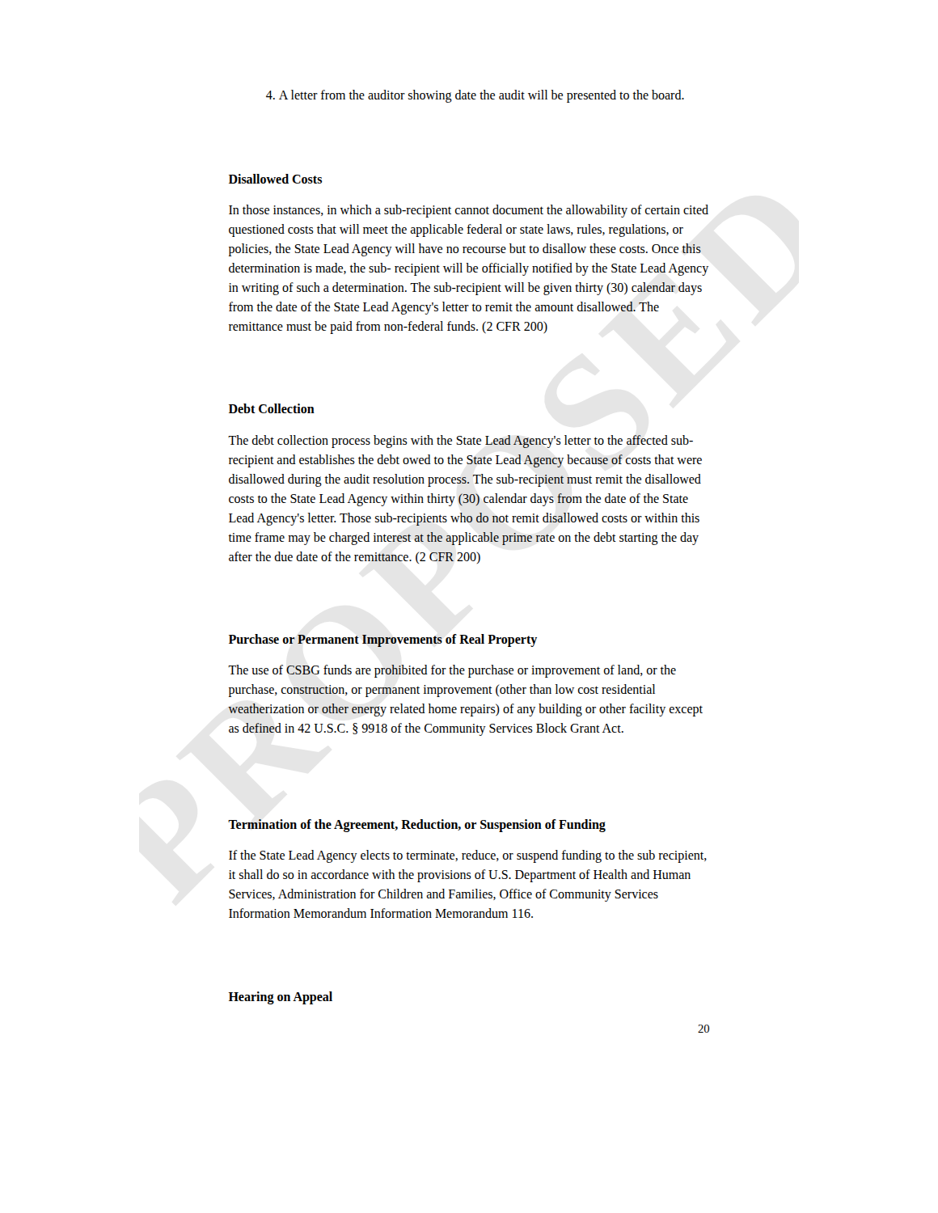PROPOSED
A letter from the auditor showing date the audit will be presented to the board.
Disallowed Costs
In those instances, in which a sub-recipient cannot document the allowability of certain cited questioned costs that will meet the applicable federal or state laws, rules, regulations, or policies, the State Lead Agency will have no recourse but to disallow these costs. Once this determination is made, the sub- recipient will be officially notified by the State Lead Agency in writing of such a determination. The sub-recipient will be given thirty (30) calendar days from the date of the State Lead Agency's letter to remit the amount disallowed. The remittance must be paid from non-federal funds. (2 CFR 200)
Debt Collection
The debt collection process begins with the State Lead Agency's letter to the affected sub- recipient and establishes the debt owed to the State Lead Agency because of costs that were disallowed during the audit resolution process. The sub-recipient must remit the disallowed costs to the State Lead Agency within thirty (30) calendar days from the date of the State Lead Agency's letter. Those sub-recipients who do not remit disallowed costs or within this time frame may be charged interest at the applicable prime rate on the debt starting the day after the due date of the remittance. (2 CFR 200)
Purchase or Permanent Improvements of Real Property
The use of CSBG funds are prohibited for the purchase or improvement of land, or the purchase, construction, or permanent improvement (other than low cost residential weatherization or other energy related home repairs) of any building or other facility except as defined in 42 U.S.C. § 9918 of the Community Services Block Grant Act.
Termination of the Agreement, Reduction, or Suspension of Funding
If the State Lead Agency elects to terminate, reduce, or suspend funding to the sub recipient, it shall do so in accordance with the provisions of U.S. Department of Health and Human Services, Administration for Children and Families, Office of Community Services Information Memorandum Information Memorandum 116.
Hearing on Appeal
20